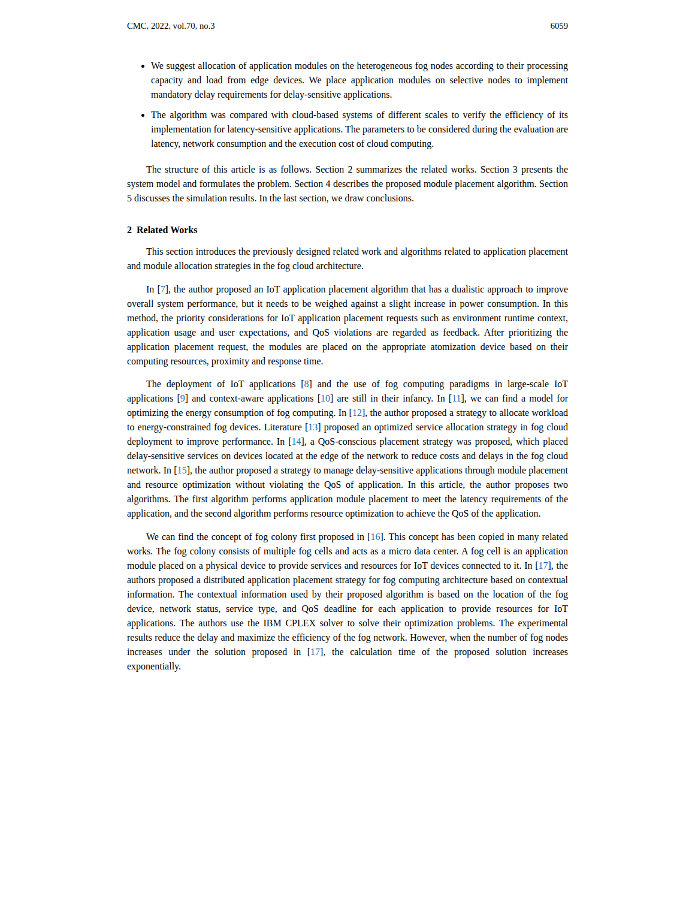CMC, 2022, vol.70, no.3 6059
We suggest allocation of application modules on the heterogeneous fog nodes according to their processing capacity and load from edge devices. We place application modules on selective nodes to implement mandatory delay requirements for delay-sensitive applications.
The algorithm was compared with cloud-based systems of different scales to verify the efficiency of its implementation for latency-sensitive applications. The parameters to be considered during the evaluation are latency, network consumption and the execution cost of cloud computing.
The structure of this article is as follows. Section 2 summarizes the related works. Section 3 presents the system model and formulates the problem. Section 4 describes the proposed module placement algorithm. Section 5 discusses the simulation results. In the last section, we draw conclusions.
2 Related Works
This section introduces the previously designed related work and algorithms related to application placement and module allocation strategies in the fog cloud architecture.
In [7], the author proposed an IoT application placement algorithm that has a dualistic approach to improve overall system performance, but it needs to be weighed against a slight increase in power consumption. In this method, the priority considerations for IoT application placement requests such as environment runtime context, application usage and user expectations, and QoS violations are regarded as feedback. After prioritizing the application placement request, the modules are placed on the appropriate atomization device based on their computing resources, proximity and response time.
The deployment of IoT applications [8] and the use of fog computing paradigms in large-scale IoT applications [9] and context-aware applications [10] are still in their infancy. In [11], we can find a model for optimizing the energy consumption of fog computing. In [12], the author proposed a strategy to allocate workload to energy-constrained fog devices. Literature [13] proposed an optimized service allocation strategy in fog cloud deployment to improve performance. In [14], a QoS-conscious placement strategy was proposed, which placed delay-sensitive services on devices located at the edge of the network to reduce costs and delays in the fog cloud network. In [15], the author proposed a strategy to manage delay-sensitive applications through module placement and resource optimization without violating the QoS of application. In this article, the author proposes two algorithms. The first algorithm performs application module placement to meet the latency requirements of the application, and the second algorithm performs resource optimization to achieve the QoS of the application.
We can find the concept of fog colony first proposed in [16]. This concept has been copied in many related works. The fog colony consists of multiple fog cells and acts as a micro data center. A fog cell is an application module placed on a physical device to provide services and resources for IoT devices connected to it. In [17], the authors proposed a distributed application placement strategy for fog computing architecture based on contextual information. The contextual information used by their proposed algorithm is based on the location of the fog device, network status, service type, and QoS deadline for each application to provide resources for IoT applications. The authors use the IBM CPLEX solver to solve their optimization problems. The experimental results reduce the delay and maximize the efficiency of the fog network. However, when the number of fog nodes increases under the solution proposed in [17], the calculation time of the proposed solution increases exponentially.